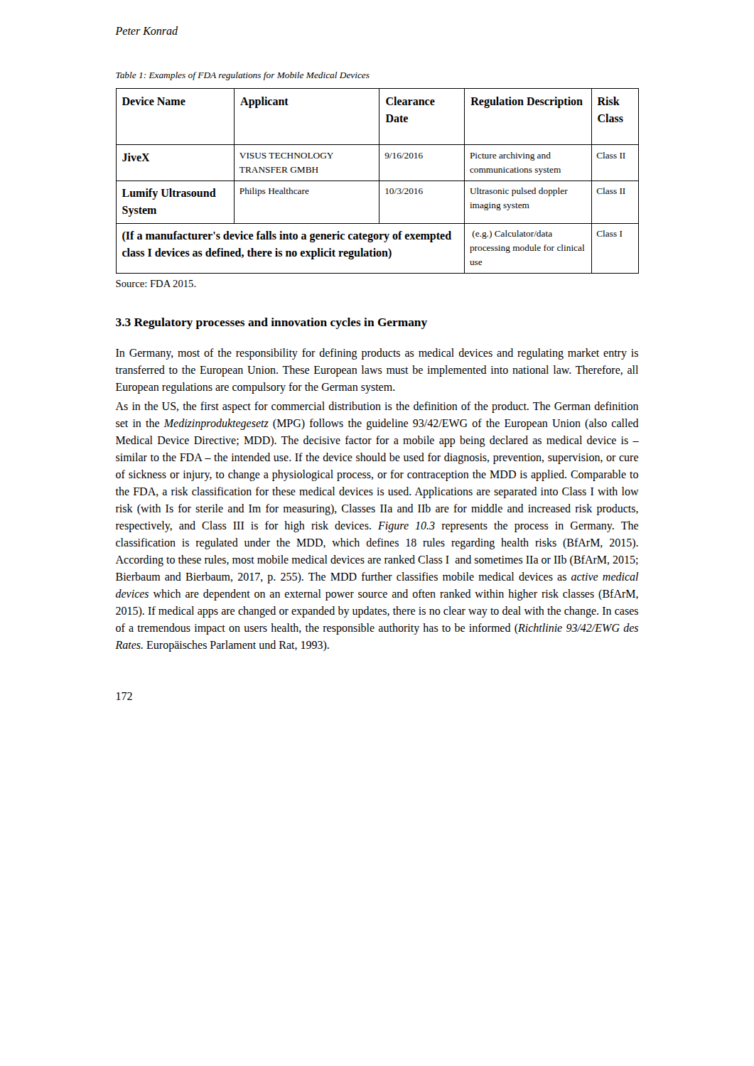Peter Konrad
Table 1: Examples of FDA regulations for Mobile Medical Devices
| Device Name | Applicant | Clearance Date | Regulation Description | Risk Class |
| --- | --- | --- | --- | --- |
| JiveX | VISUS TECHNOLOGY TRANSFER GMBH | 9/16/2016 | Picture archiving and communications system | Class II |
| Lumify Ultrasound System | Philips Healthcare | 10/3/2016 | Ultrasonic pulsed doppler imaging system | Class II |
| (If a manufacturer's device falls into a generic category of exempted class I devices as defined, there is no explicit regulation) | (e.g.) Calculator/data processing module for clinical use | Class I |
Source: FDA 2015.
3.3 Regulatory processes and innovation cycles in Germany
In Germany, most of the responsibility for defining products as medical devices and regulating market entry is transferred to the European Union. These European laws must be implemented into national law. Therefore, all European regulations are compulsory for the German system.
As in the US, the first aspect for commercial distribution is the definition of the product. The German definition set in the Medizinproduktegesetz (MPG) follows the guideline 93/42/EWG of the European Union (also called Medical Device Directive; MDD). The decisive factor for a mobile app being declared as medical device is – similar to the FDA – the intended use. If the device should be used for diagnosis, prevention, supervision, or cure of sickness or injury, to change a physiological process, or for contraception the MDD is applied. Comparable to the FDA, a risk classification for these medical devices is used. Applications are separated into Class I with low risk (with Is for sterile and Im for measuring), Classes IIa and IIb are for middle and increased risk products, respectively, and Class III is for high risk devices. Figure 10.3 represents the process in Germany. The classification is regulated under the MDD, which defines 18 rules regarding health risks (BfArM, 2015). According to these rules, most mobile medical devices are ranked Class I and sometimes IIa or IIb (BfArM, 2015; Bierbaum and Bierbaum, 2017, p. 255). The MDD further classifies mobile medical devices as active medical devices which are dependent on an external power source and often ranked within higher risk classes (BfArM, 2015). If medical apps are changed or expanded by updates, there is no clear way to deal with the change. In cases of a tremendous impact on users health, the responsible authority has to be informed (Richtlinie 93/42/EWG des Rates. Europäisches Parlament und Rat, 1993).
172